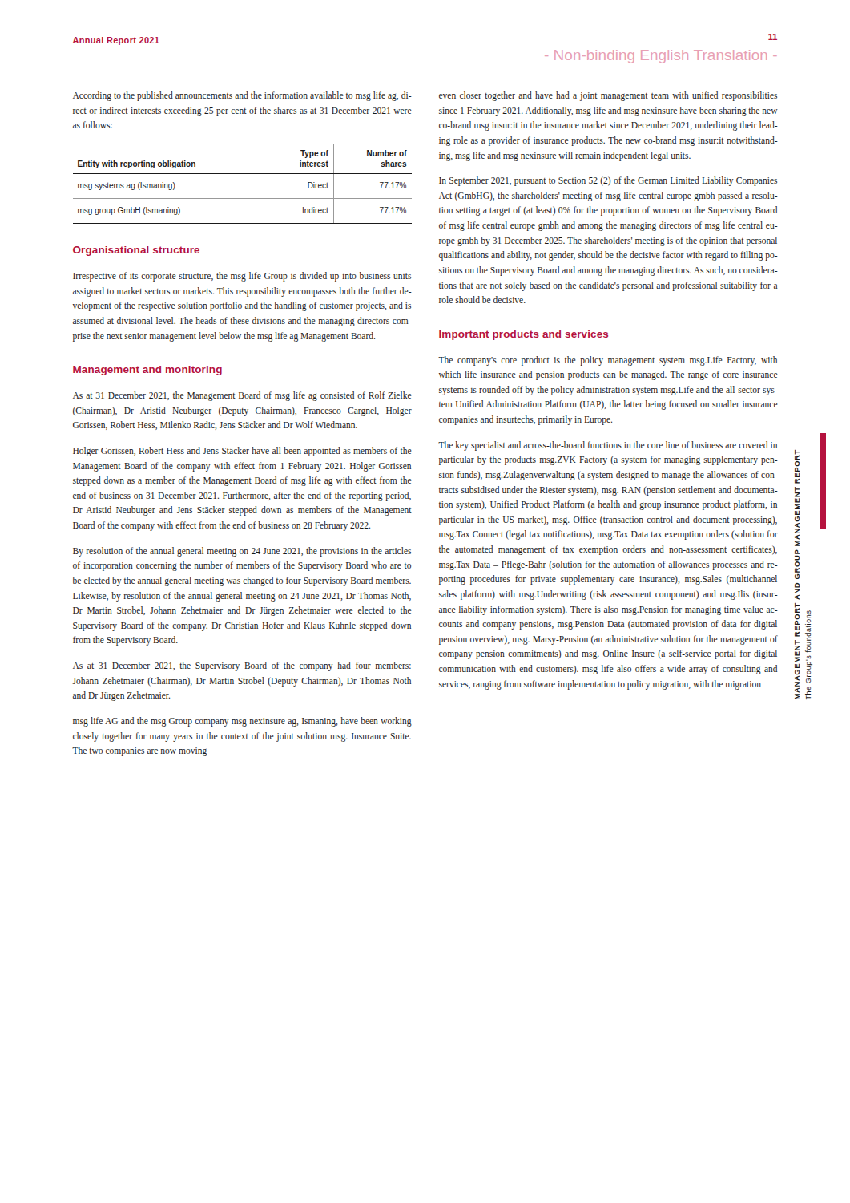Annual Report 2021
11
- Non-binding English Translation -
According to the published announcements and the information available to msg life ag, direct or indirect interests exceeding 25 per cent of the shares as at 31 December 2021 were as follows:
| Entity with reporting obligation | Type of interest | Number of shares |
| --- | --- | --- |
| msg systems ag (Ismaning) | Direct | 77.17% |
| msg group GmbH (Ismaning) | Indirect | 77.17% |
Organisational structure
Irrespective of its corporate structure, the msg life Group is divided up into business units assigned to market sectors or markets. This responsibility encompasses both the further development of the respective solution portfolio and the handling of customer projects, and is assumed at divisional level. The heads of these divisions and the managing directors comprise the next senior management level below the msg life ag Management Board.
Management and monitoring
As at 31 December 2021, the Management Board of msg life ag consisted of Rolf Zielke (Chairman), Dr Aristid Neuburger (Deputy Chairman), Francesco Cargnel, Holger Gorissen, Robert Hess, Milenko Radic, Jens Stäcker and Dr Wolf Wiedmann.
Holger Gorissen, Robert Hess and Jens Stäcker have all been appointed as members of the Management Board of the company with effect from 1 February 2021. Holger Gorissen stepped down as a member of the Management Board of msg life ag with effect from the end of business on 31 December 2021. Furthermore, after the end of the reporting period, Dr Aristid Neuburger and Jens Stäcker stepped down as members of the Management Board of the company with effect from the end of business on 28 February 2022.
By resolution of the annual general meeting on 24 June 2021, the provisions in the articles of incorporation concerning the number of members of the Supervisory Board who are to be elected by the annual general meeting was changed to four Supervisory Board members. Likewise, by resolution of the annual general meeting on 24 June 2021, Dr Thomas Noth, Dr Martin Strobel, Johann Zehetmaier and Dr Jürgen Zehetmaier were elected to the Supervisory Board of the company. Dr Christian Hofer and Klaus Kuhnle stepped down from the Supervisory Board.
As at 31 December 2021, the Supervisory Board of the company had four members: Johann Zehetmaier (Chairman), Dr Martin Strobel (Deputy Chairman), Dr Thomas Noth and Dr Jürgen Zehetmaier.
msg life AG and the msg Group company msg nexinsure ag, Ismaning, have been working closely together for many years in the context of the joint solution msg. Insurance Suite. The two companies are now moving
even closer together and have had a joint management team with unified responsibilities since 1 February 2021. Additionally, msg life and msg nexinsure have been sharing the new co-brand msg insur:it in the insurance market since December 2021, underlining their leading role as a provider of insurance products. The new co-brand msg insur:it notwithstanding, msg life and msg nexinsure will remain independent legal units.
In September 2021, pursuant to Section 52 (2) of the German Limited Liability Companies Act (GmbHG), the shareholders' meeting of msg life central europe gmbh passed a resolution setting a target of (at least) 0% for the proportion of women on the Supervisory Board of msg life central europe gmbh and among the managing directors of msg life central europe gmbh by 31 December 2025. The shareholders' meeting is of the opinion that personal qualifications and ability, not gender, should be the decisive factor with regard to filling positions on the Supervisory Board and among the managing directors. As such, no considerations that are not solely based on the candidate's personal and professional suitability for a role should be decisive.
Important products and services
The company's core product is the policy management system msg.Life Factory, with which life insurance and pension products can be managed. The range of core insurance systems is rounded off by the policy administration system msg.Life and the all-sector system Unified Administration Platform (UAP), the latter being focused on smaller insurance companies and insurtechs, primarily in Europe.
The key specialist and across-the-board functions in the core line of business are covered in particular by the products msg.ZVK Factory (a system for managing supplementary pension funds), msg.Zulagenverwaltung (a system designed to manage the allowances of contracts subsidised under the Riester system), msg. RAN (pension settlement and documentation system), Unified Product Platform (a health and group insurance product platform, in particular in the US market), msg. Office (transaction control and document processing), msg.Tax Connect (legal tax notifications), msg.Tax Data tax exemption orders (solution for the automated management of tax exemption orders and non-assessment certificates), msg.Tax Data – Pflege-Bahr (solution for the automation of allowances processes and reporting procedures for private supplementary care insurance), msg.Sales (multichannel sales platform) with msg.Underwriting (risk assessment component) and msg.Ilis (insurance liability information system). There is also msg.Pension for managing time value accounts and company pensions, msg.Pension Data (automated provision of data for digital pension overview), msg. Marsy-Pension (an administrative solution for the management of company pension commitments) and msg. Online Insure (a self-service portal for digital communication with end customers). msg life also offers a wide array of consulting and services, ranging from software implementation to policy migration, with the migration
MANAGEMENT REPORT AND GROUP MANAGEMENT REPORT
The Group's foundations